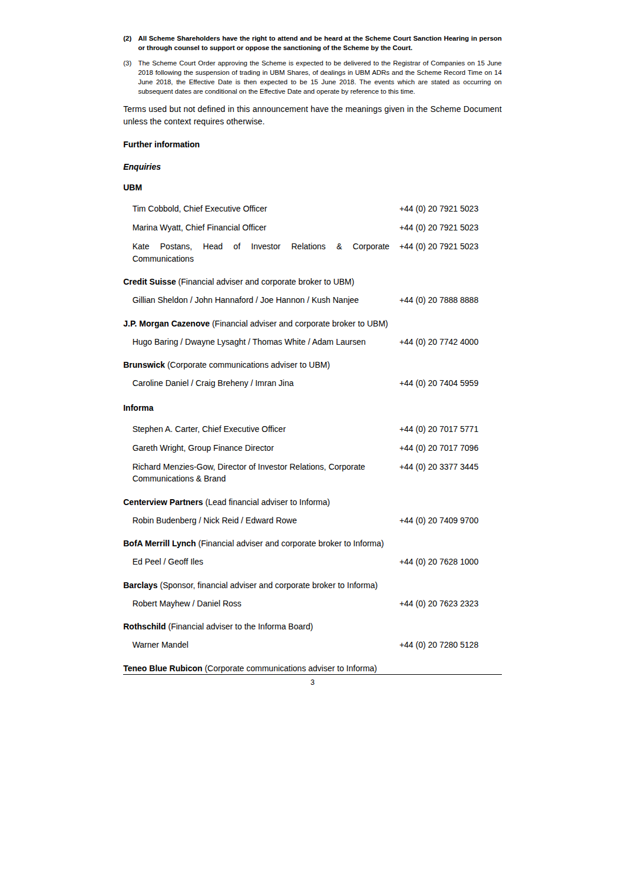(2) All Scheme Shareholders have the right to attend and be heard at the Scheme Court Sanction Hearing in person or through counsel to support or oppose the sanctioning of the Scheme by the Court.
(3) The Scheme Court Order approving the Scheme is expected to be delivered to the Registrar of Companies on 15 June 2018 following the suspension of trading in UBM Shares, of dealings in UBM ADRs and the Scheme Record Time on 14 June 2018, the Effective Date is then expected to be 15 June 2018. The events which are stated as occurring on subsequent dates are conditional on the Effective Date and operate by reference to this time.
Terms used but not defined in this announcement have the meanings given in the Scheme Document unless the context requires otherwise.
Further information
Enquiries
UBM
| Tim Cobbold, Chief Executive Officer | +44 (0) 20 7921 5023 |
| Marina Wyatt, Chief Financial Officer | +44 (0) 20 7921 5023 |
| Kate Postans, Head of Investor Relations & Corporate Communications | +44 (0) 20 7921 5023 |
Credit Suisse (Financial adviser and corporate broker to UBM)
| Gillian Sheldon / John Hannaford / Joe Hannon / Kush Nanjee | +44 (0) 20 7888 8888 |
J.P. Morgan Cazenove (Financial adviser and corporate broker to UBM)
| Hugo Baring / Dwayne Lysaght / Thomas White / Adam Laursen | +44 (0) 20 7742 4000 |
Brunswick (Corporate communications adviser to UBM)
| Caroline Daniel / Craig Breheny / Imran Jina | +44 (0) 20 7404 5959 |
Informa
| Stephen A. Carter, Chief Executive Officer | +44 (0) 20 7017 5771 |
| Gareth Wright, Group Finance Director | +44 (0) 20 7017 7096 |
| Richard Menzies-Gow, Director of Investor Relations, Corporate Communications & Brand | +44 (0) 20 3377 3445 |
Centerview Partners (Lead financial adviser to Informa)
| Robin Budenberg / Nick Reid / Edward Rowe | +44 (0) 20 7409 9700 |
BofA Merrill Lynch (Financial adviser and corporate broker to Informa)
| Ed Peel / Geoff Iles | +44 (0) 20 7628 1000 |
Barclays (Sponsor, financial adviser and corporate broker to Informa)
| Robert Mayhew / Daniel Ross | +44 (0) 20 7623 2323 |
Rothschild (Financial adviser to the Informa Board)
| Warner Mandel | +44 (0) 20 7280 5128 |
Teneo Blue Rubicon (Corporate communications adviser to Informa)
3